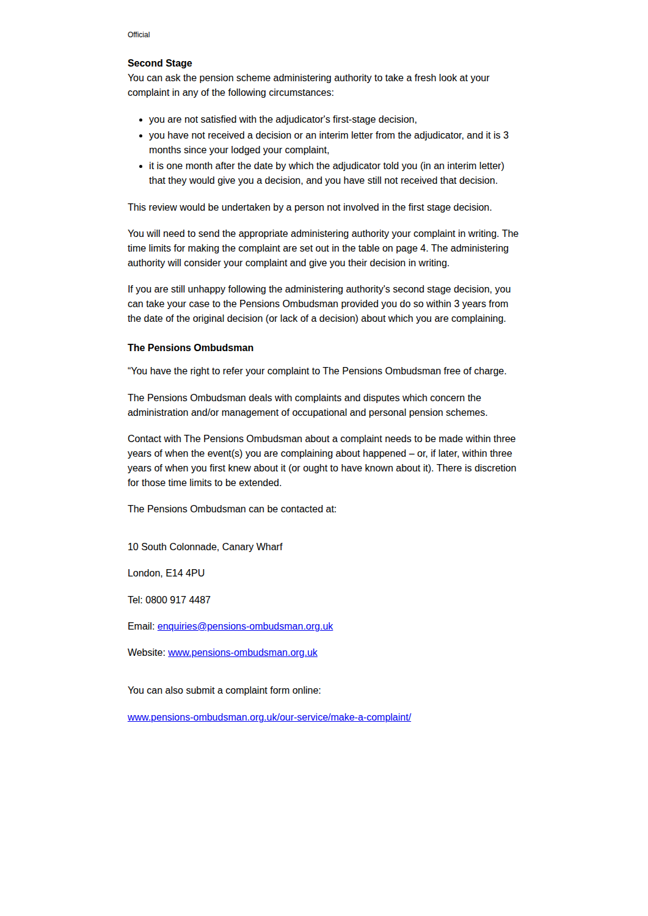Official
Second Stage
You can ask the pension scheme administering authority to take a fresh look at your complaint in any of the following circumstances:
you are not satisfied with the adjudicator's first-stage decision,
you have not received a decision or an interim letter from the adjudicator, and it is 3 months since your lodged your complaint,
it is one month after the date by which the adjudicator told you (in an interim letter) that they would give you a decision, and you have still not received that decision.
This review would be undertaken by a person not involved in the first stage decision.
You will need to send the appropriate administering authority your complaint in writing. The time limits for making the complaint are set out in the table on page 4. The administering authority will consider your complaint and give you their decision in writing.
If you are still unhappy following the administering authority's second stage decision, you can take your case to the Pensions Ombudsman provided you do so within 3 years from the date of the original decision (or lack of a decision) about which you are complaining.
The Pensions Ombudsman
“You have the right to refer your complaint to The Pensions Ombudsman free of charge.
The Pensions Ombudsman deals with complaints and disputes which concern the administration and/or management of occupational and personal pension schemes.
Contact with The Pensions Ombudsman about a complaint needs to be made within three years of when the event(s) you are complaining about happened – or, if later, within three years of when you first knew about it (or ought to have known about it). There is discretion for those time limits to be extended.
The Pensions Ombudsman can be contacted at:
10 South Colonnade, Canary Wharf
London, E14 4PU
Tel: 0800 917 4487
Email: enquiries@pensions-ombudsman.org.uk
Website: www.pensions-ombudsman.org.uk
You can also submit a complaint form online:
www.pensions-ombudsman.org.uk/our-service/make-a-complaint/